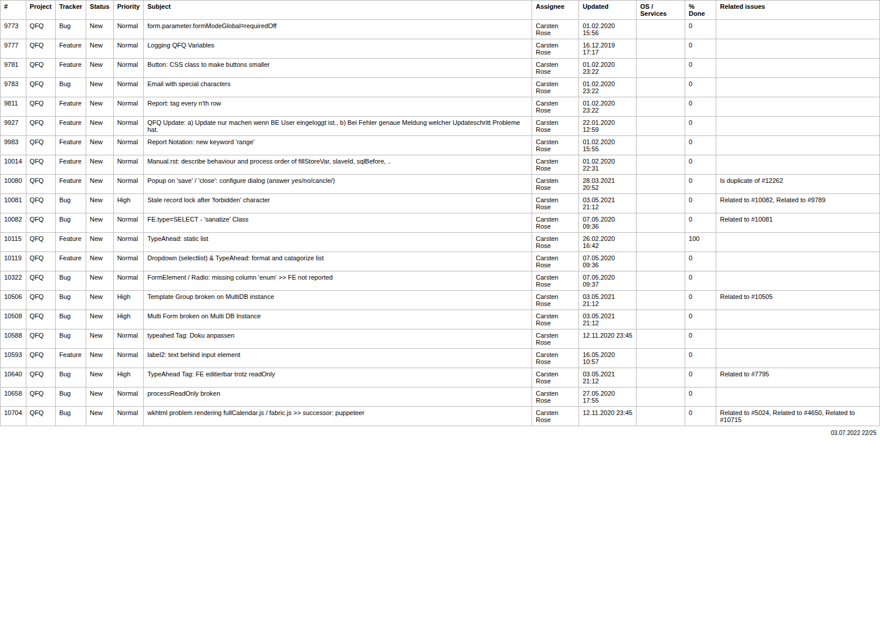| # | Project | Tracker | Status | Priority | Subject | Assignee | Updated | OS / Services | % Done | Related issues |
| --- | --- | --- | --- | --- | --- | --- | --- | --- | --- | --- |
| 9773 | QFQ | Bug | New | Normal | form.parameter.formModeGlobal=requiredOff | Carsten Rose | 01.02.2020 15:56 | | 0 | |
| 9777 | QFQ | Feature | New | Normal | Logging QFQ Variables | Carsten Rose | 16.12.2019 17:17 | | 0 | |
| 9781 | QFQ | Feature | New | Normal | Button: CSS class to make buttons smaller | Carsten Rose | 01.02.2020 23:22 | | 0 | |
| 9783 | QFQ | Bug | New | Normal | Email with special characters | Carsten Rose | 01.02.2020 23:22 | | 0 | |
| 9811 | QFQ | Feature | New | Normal | Report: tag every n'th row | Carsten Rose | 01.02.2020 23:22 | | 0 | |
| 9927 | QFQ | Feature | New | Normal | QFQ Update: a) Update nur machen wenn BE User eingeloggt ist., b) Bei Fehler genaue Meldung welcher Updateschritt Probleme hat. | Carsten Rose | 22.01.2020 12:59 | | 0 | |
| 9983 | QFQ | Feature | New | Normal | Report Notation: new keyword 'range' | Carsten Rose | 01.02.2020 15:55 | | 0 | |
| 10014 | QFQ | Feature | New | Normal | Manual.rst: describe behaviour and process order of fillStoreVar, slaveId, sqlBefore, .. | Carsten Rose | 01.02.2020 22:31 | | 0 | |
| 10080 | QFQ | Feature | New | Normal | Popup on 'save' / 'close': configure dialog (answer yes/no/cancle/) | Carsten Rose | 28.03.2021 20:52 | | 0 | Is duplicate of #12262 |
| 10081 | QFQ | Bug | New | High | Stale record lock after 'forbidden' character | Carsten Rose | 03.05.2021 21:12 | | 0 | Related to #10082, Related to #9789 |
| 10082 | QFQ | Bug | New | Normal | FE.type=SELECT - 'sanatize' Class | Carsten Rose | 07.05.2020 09:36 | | 0 | Related to #10081 |
| 10115 | QFQ | Feature | New | Normal | TypeAhead: static list | Carsten Rose | 26.02.2020 16:42 | | 100 | |
| 10119 | QFQ | Feature | New | Normal | Dropdown (selectlist) & TypeAhead: format and catagorize list | Carsten Rose | 07.05.2020 09:36 | | 0 | |
| 10322 | QFQ | Bug | New | Normal | FormElement / Radio: missing column 'enum' >> FE not reported | Carsten Rose | 07.05.2020 09:37 | | 0 | |
| 10506 | QFQ | Bug | New | High | Template Group broken on MultiDB instance | Carsten Rose | 03.05.2021 21:12 | | 0 | Related to #10505 |
| 10508 | QFQ | Bug | New | High | Multi Form broken on Multi DB Instance | Carsten Rose | 03.05.2021 21:12 | | 0 | |
| 10588 | QFQ | Bug | New | Normal | typeahed Tag: Doku anpassen | Carsten Rose | 12.11.2020 23:45 | | 0 | |
| 10593 | QFQ | Feature | New | Normal | label2: text behind input element | Carsten Rose | 16.05.2020 10:57 | | 0 | |
| 10640 | QFQ | Bug | New | High | TypeAhead Tag: FE editierbar trotz readOnly | Carsten Rose | 03.05.2021 21:12 | | 0 | Related to #7795 |
| 10658 | QFQ | Bug | New | Normal | processReadOnly broken | Carsten Rose | 27.05.2020 17:55 | | 0 | |
| 10704 | QFQ | Bug | New | Normal | wkhtml problem rendering fullCalendar.js / fabric.js >> successor: puppeteer | Carsten Rose | 12.11.2020 23:45 | | 0 | Related to #5024, Related to #4650, Related to #10715 |
03.07.2022 22/25